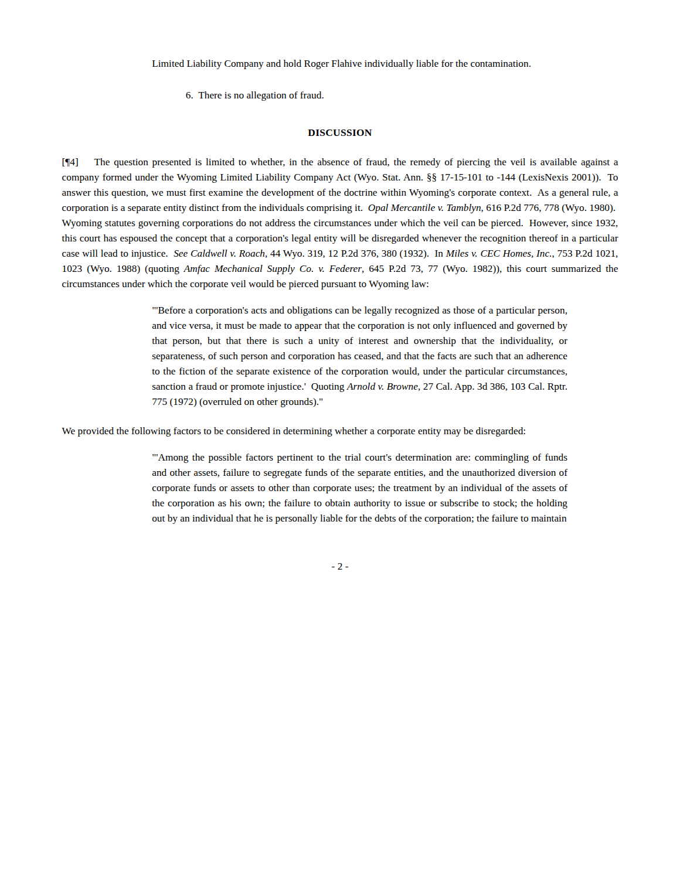Limited Liability Company and hold Roger Flahive individually liable for the contamination.
6. There is no allegation of fraud.
DISCUSSION
[¶4] The question presented is limited to whether, in the absence of fraud, the remedy of piercing the veil is available against a company formed under the Wyoming Limited Liability Company Act (Wyo. Stat. Ann. §§ 17-15-101 to -144 (LexisNexis 2001)). To answer this question, we must first examine the development of the doctrine within Wyoming's corporate context. As a general rule, a corporation is a separate entity distinct from the individuals comprising it. Opal Mercantile v. Tamblyn, 616 P.2d 776, 778 (Wyo. 1980). Wyoming statutes governing corporations do not address the circumstances under which the veil can be pierced. However, since 1932, this court has espoused the concept that a corporation's legal entity will be disregarded whenever the recognition thereof in a particular case will lead to injustice. See Caldwell v. Roach, 44 Wyo. 319, 12 P.2d 376, 380 (1932). In Miles v. CEC Homes, Inc., 753 P.2d 1021, 1023 (Wyo. 1988) (quoting Amfac Mechanical Supply Co. v. Federer, 645 P.2d 73, 77 (Wyo. 1982)), this court summarized the circumstances under which the corporate veil would be pierced pursuant to Wyoming law:
"'Before a corporation's acts and obligations can be legally recognized as those of a particular person, and vice versa, it must be made to appear that the corporation is not only influenced and governed by that person, but that there is such a unity of interest and ownership that the individuality, or separateness, of such person and corporation has ceased, and that the facts are such that an adherence to the fiction of the separate existence of the corporation would, under the particular circumstances, sanction a fraud or promote injustice.' Quoting Arnold v. Browne, 27 Cal. App. 3d 386, 103 Cal. Rptr. 775 (1972) (overruled on other grounds)."
We provided the following factors to be considered in determining whether a corporate entity may be disregarded:
"'Among the possible factors pertinent to the trial court's determination are: commingling of funds and other assets, failure to segregate funds of the separate entities, and the unauthorized diversion of corporate funds or assets to other than corporate uses; the treatment by an individual of the assets of the corporation as his own; the failure to obtain authority to issue or subscribe to stock; the holding out by an individual that he is personally liable for the debts of the corporation; the failure to maintain
- 2 -